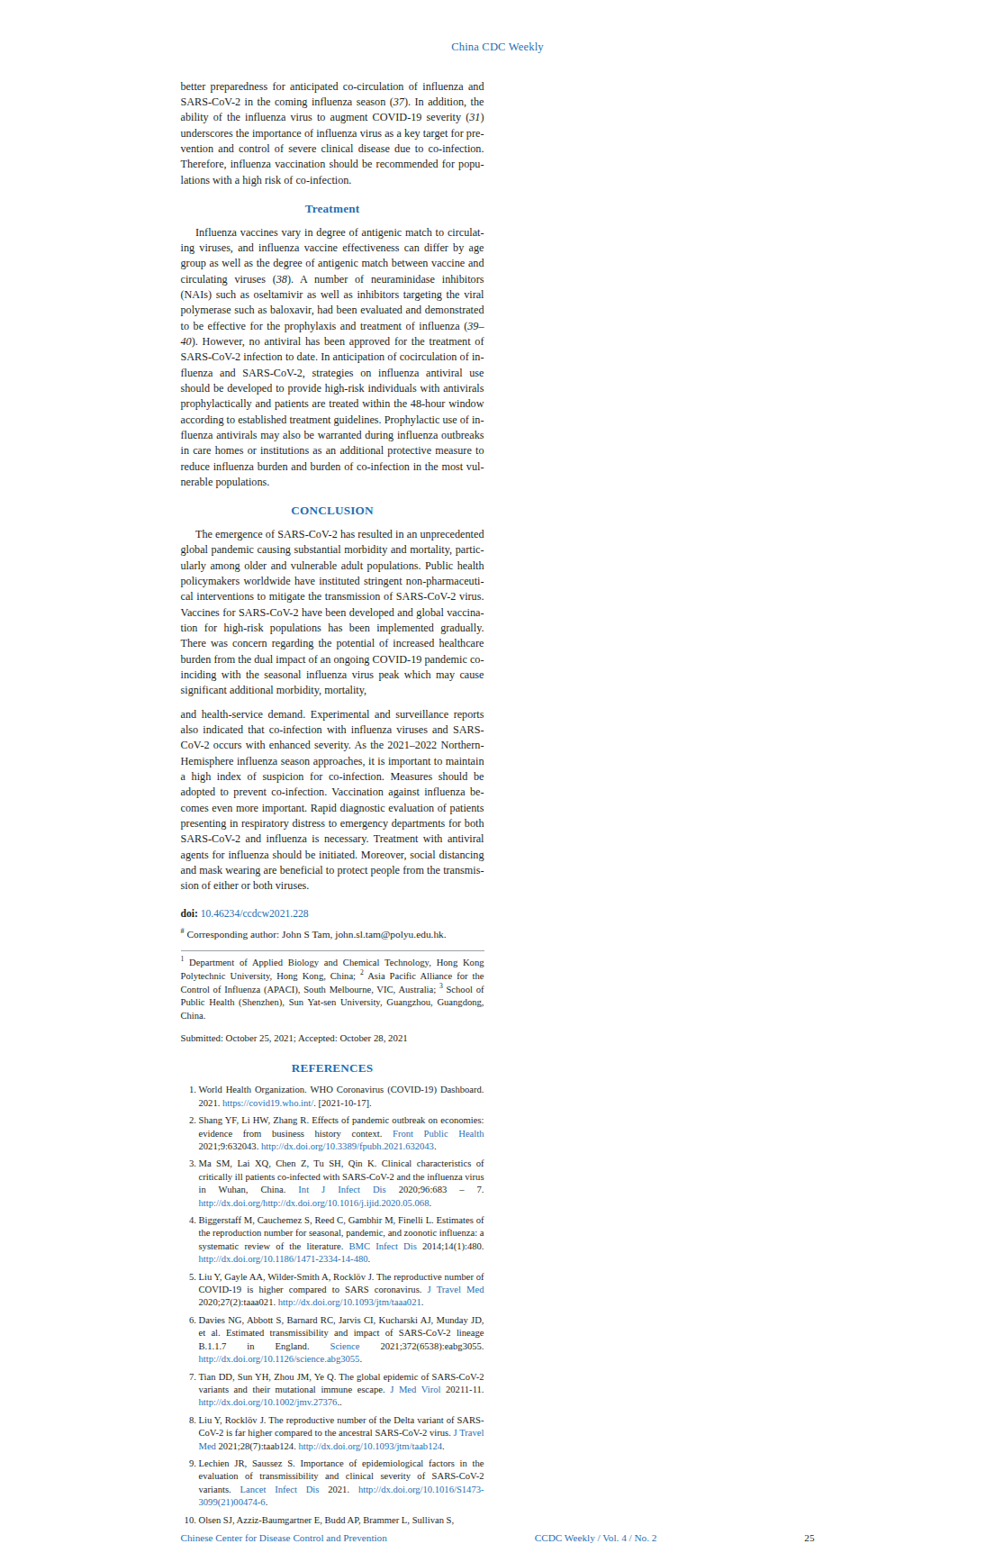China CDC Weekly
better preparedness for anticipated co-circulation of influenza and SARS-CoV-2 in the coming influenza season (37). In addition, the ability of the influenza virus to augment COVID-19 severity (31) underscores the importance of influenza virus as a key target for prevention and control of severe clinical disease due to co-infection. Therefore, influenza vaccination should be recommended for populations with a high risk of co-infection.
Treatment
Influenza vaccines vary in degree of antigenic match to circulating viruses, and influenza vaccine effectiveness can differ by age group as well as the degree of antigenic match between vaccine and circulating viruses (38). A number of neuraminidase inhibitors (NAIs) such as oseltamivir as well as inhibitors targeting the viral polymerase such as baloxavir, had been evaluated and demonstrated to be effective for the prophylaxis and treatment of influenza (39–40). However, no antiviral has been approved for the treatment of SARS-CoV-2 infection to date. In anticipation of cocirculation of influenza and SARS-CoV-2, strategies on influenza antiviral use should be developed to provide high-risk individuals with antivirals prophylactically and patients are treated within the 48-hour window according to established treatment guidelines. Prophylactic use of influenza antivirals may also be warranted during influenza outbreaks in care homes or institutions as an additional protective measure to reduce influenza burden and burden of co-infection in the most vulnerable populations.
CONCLUSION
The emergence of SARS-CoV-2 has resulted in an unprecedented global pandemic causing substantial morbidity and mortality, particularly among older and vulnerable adult populations. Public health policymakers worldwide have instituted stringent non-pharmaceutical interventions to mitigate the transmission of SARS-CoV-2 virus. Vaccines for SARS-CoV-2 have been developed and global vaccination for high-risk populations has been implemented gradually. There was concern regarding the potential of increased healthcare burden from the dual impact of an ongoing COVID-19 pandemic coinciding with the seasonal influenza virus peak which may cause significant additional morbidity, mortality,
and health-service demand. Experimental and surveillance reports also indicated that co-infection with influenza viruses and SARS-CoV-2 occurs with enhanced severity. As the 2021–2022 Northern-Hemisphere influenza season approaches, it is important to maintain a high index of suspicion for co-infection. Measures should be adopted to prevent co-infection. Vaccination against influenza becomes even more important. Rapid diagnostic evaluation of patients presenting in respiratory distress to emergency departments for both SARS-CoV-2 and influenza is necessary. Treatment with antiviral agents for influenza should be initiated. Moreover, social distancing and mask wearing are beneficial to protect people from the transmission of either or both viruses.
doi: 10.46234/ccdcw2021.228
# Corresponding author: John S Tam, john.sl.tam@polyu.edu.hk.
1 Department of Applied Biology and Chemical Technology, Hong Kong Polytechnic University, Hong Kong, China; 2 Asia Pacific Alliance for the Control of Influenza (APACI), South Melbourne, VIC, Australia; 3 School of Public Health (Shenzhen), Sun Yat-sen University, Guangzhou, Guangdong, China.
Submitted: October 25, 2021; Accepted: October 28, 2021
REFERENCES
World Health Organization. WHO Coronavirus (COVID-19) Dashboard. 2021. https://covid19.who.int/. [2021-10-17].
Shang YF, Li HW, Zhang R. Effects of pandemic outbreak on economies: evidence from business history context. Front Public Health 2021;9:632043. http://dx.doi.org/10.3389/fpubh.2021.632043.
Ma SM, Lai XQ, Chen Z, Tu SH, Qin K. Clinical characteristics of critically ill patients co-infected with SARS-CoV-2 and the influenza virus in Wuhan, China. Int J Infect Dis 2020;96:683 – 7. http://dx.doi.org/http://dx.doi.org/10.1016/j.ijid.2020.05.068.
Biggerstaff M, Cauchemez S, Reed C, Gambhir M, Finelli L. Estimates of the reproduction number for seasonal, pandemic, and zoonotic influenza: a systematic review of the literature. BMC Infect Dis 2014;14(1):480. http://dx.doi.org/10.1186/1471-2334-14-480.
Liu Y, Gayle AA, Wilder-Smith A, Rocklöv J. The reproductive number of COVID-19 is higher compared to SARS coronavirus. J Travel Med 2020;27(2):taaa021. http://dx.doi.org/10.1093/jtm/taaa021.
Davies NG, Abbott S, Barnard RC, Jarvis CI, Kucharski AJ, Munday JD, et al. Estimated transmissibility and impact of SARS-CoV-2 lineage B.1.1.7 in England. Science 2021;372(6538):eabg3055. http://dx.doi.org/10.1126/science.abg3055.
Tian DD, Sun YH, Zhou JM, Ye Q. The global epidemic of SARS-CoV-2 variants and their mutational immune escape. J Med Virol 20211‑11. http://dx.doi.org/10.1002/jmv.27376..
Liu Y, Rocklöv J. The reproductive number of the Delta variant of SARS-CoV-2 is far higher compared to the ancestral SARS-CoV-2 virus. J Travel Med 2021;28(7):taab124. http://dx.doi.org/10.1093/jtm/taab124.
Lechien JR, Saussez S. Importance of epidemiological factors in the evaluation of transmissibility and clinical severity of SARS-CoV-2 variants. Lancet Infect Dis 2021. http://dx.doi.org/10.1016/S1473-3099(21)00474-6.
Olsen SJ, Azziz-Baumgartner E, Budd AP, Brammer L, Sullivan S,
Chinese Center for Disease Control and Prevention
CCDC Weekly / Vol. 4 / No. 2
25